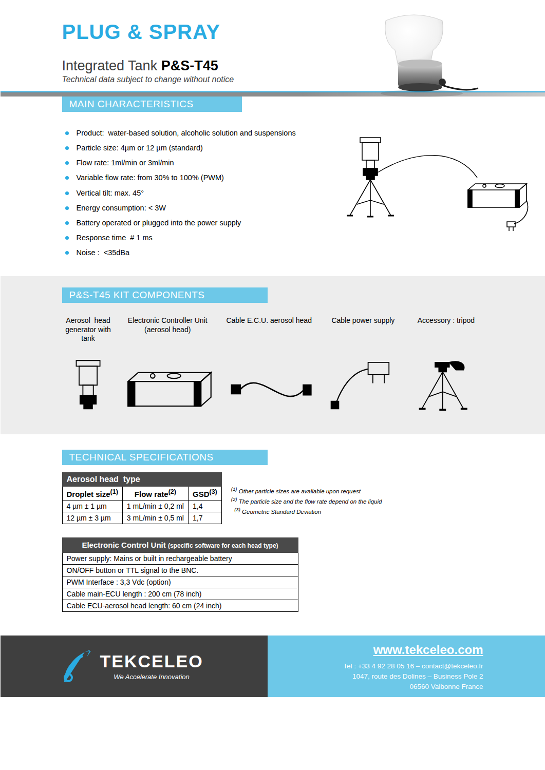PLUG & SPRAY
Integrated Tank P&S-T45
Technical data subject to change without notice
MAIN CHARACTERISTICS
Product: water-based solution, alcoholic solution and suspensions
Particle size: 4µm or 12 µm (standard)
Flow rate: 1ml/min or 3ml/min
Variable flow rate: from 30% to 100% (PWM)
Vertical tilt: max. 45°
Energy consumption: < 3W
Battery operated or plugged into the power supply
Response time # 1 ms
Noise : <35dBa
P&S-T45 KIT COMPONENTS
| Aerosol head generator with tank | Electronic Controller Unit (aerosol head) | Cable E.C.U. aerosol head | Cable power supply | Accessory : tripod |
TECHNICAL SPECIFICATIONS
| Aerosol head type |
| --- |
| Droplet size (1) | Flow rate (2) | GSD (3) |
| 4 µm ± 1 µm | 1 mL/min ± 0,2 ml | 1,4 |
| 12 µm ± 3 µm | 3 mL/min ± 0,5 ml | 1,7 |
(1) Other particle sizes are available upon request
(2) The particle size and the flow rate depend on the liquid
(3) Geometric Standard Deviation
| Electronic Control Unit (specific software for each head type) |
| --- |
| Power supply: Mains or built in rechargeable battery |
| ON/OFF button or TTL signal to the BNC. |
| PWM Interface : 3,3 Vdc (option) |
| Cable main-ECU length : 200 cm (78 inch) |
| Cable ECU-aerosol head length: 60 cm (24 inch) |
TEKCELEO
We Accelerate Innovation
www.tekceleo.com Tel : +33 4 92 28 05 16 – contact@tekceleo.fr
1047, route des Dolines – Business Pole 2
06560 Valbonne France